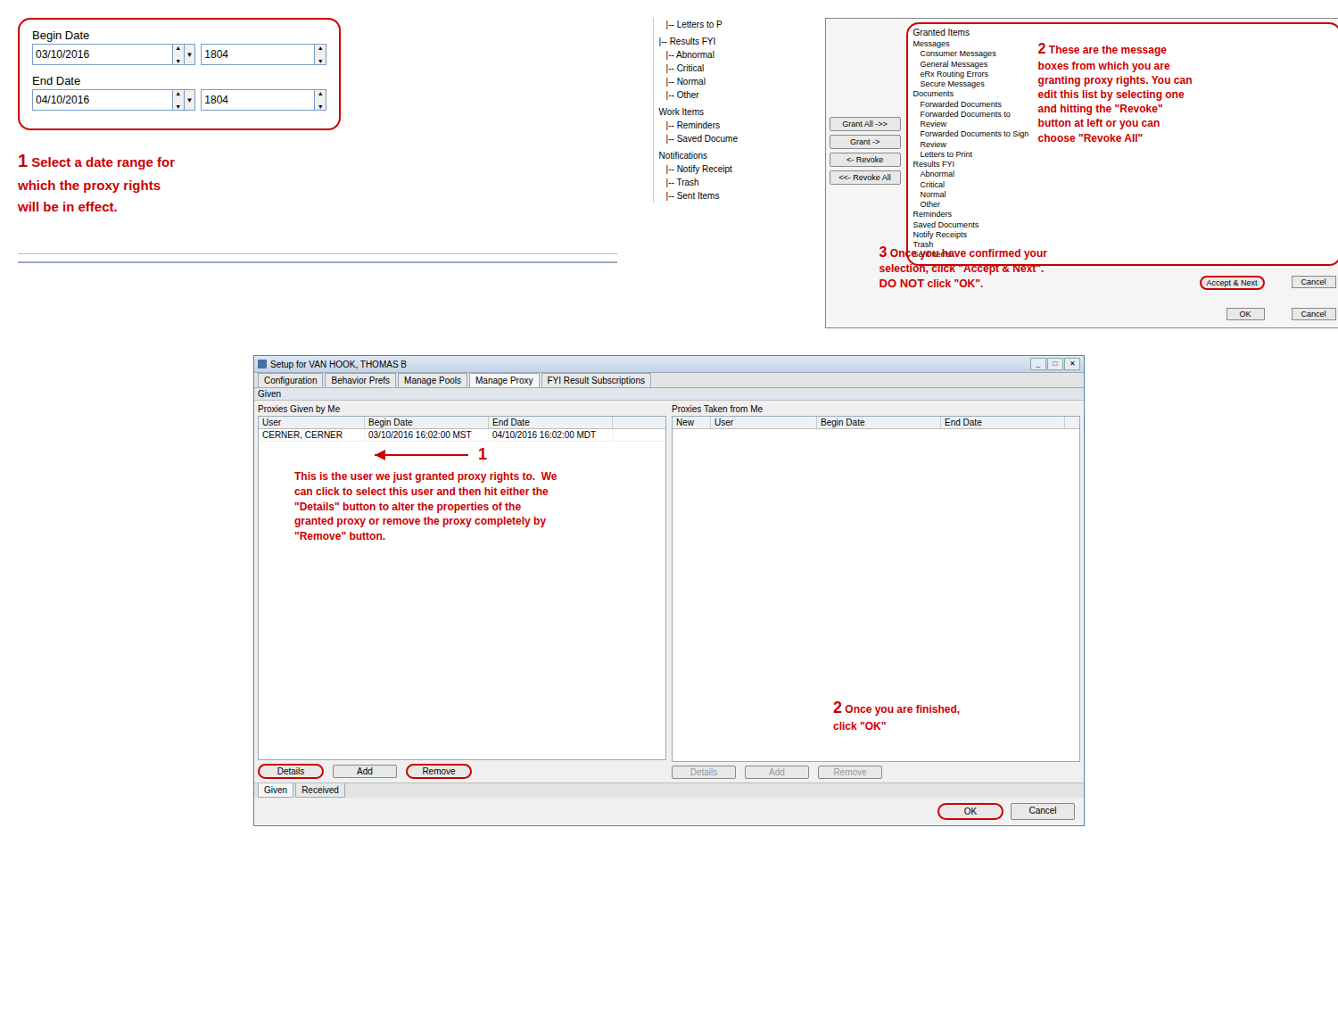Begin Date
▲▼
▼
▲▼
End Date
▲▼
▼
▲▼
1 Select a date range for
which the proxy rights
will be in effect.
|-- Letters to P
|-- Results FYI
|-- Abnormal
|-- Critical
|-- Normal
|-- Other
Work Items
|-- Reminders
|-- Saved Docume
Notifications
|-- Notify Receipt
|-- Trash
|-- Sent Items
Granted Items
Messages
Consumer Messages
General Messages
eRx Routing Errors
Secure Messages
Documents
Forwarded Documents
Forwarded Documents to Review
Forwarded Documents to Sign
Review
Letters to Print
Results FYI
Abnormal
Critical
Normal
Other
Reminders
Saved Documents
Notify Receipts
Trash
Sent Items
2 These are the message boxes from which you are granting proxy rights. You can edit this list by selecting one and hitting the "Revoke" button at left or you can choose "Revoke All"
Grant All ->>
Grant ->
<- Revoke
<<- Revoke All
3 Once you have confirmed your selection, click "Accept & Next".
DO NOT click "OK".
Accept & Next
Cancel
OK
Cancel
Setup for VAN HOOK, THOMAS B
_□✕
Configuration
Behavior Prefs
Manage Pools
Manage Proxy
FYI Result Subscriptions
Given
Proxies Given by Me
User
Begin Date
End Date
CERNER, CERNER
03/10/2016 16:02:00 MST
04/10/2016 16:02:00 MDT
1
This is the user we just granted proxy rights to. We can click to select this user and then hit either the "Details" button to alter the properties of the granted proxy or remove the proxy completely by "Remove" button.
Details
Add
Remove
Proxies Taken from Me
New
User
Begin Date
End Date
2 Once you are finished,
click "OK"
Details
Add
Remove
Given
Received
OK
Cancel